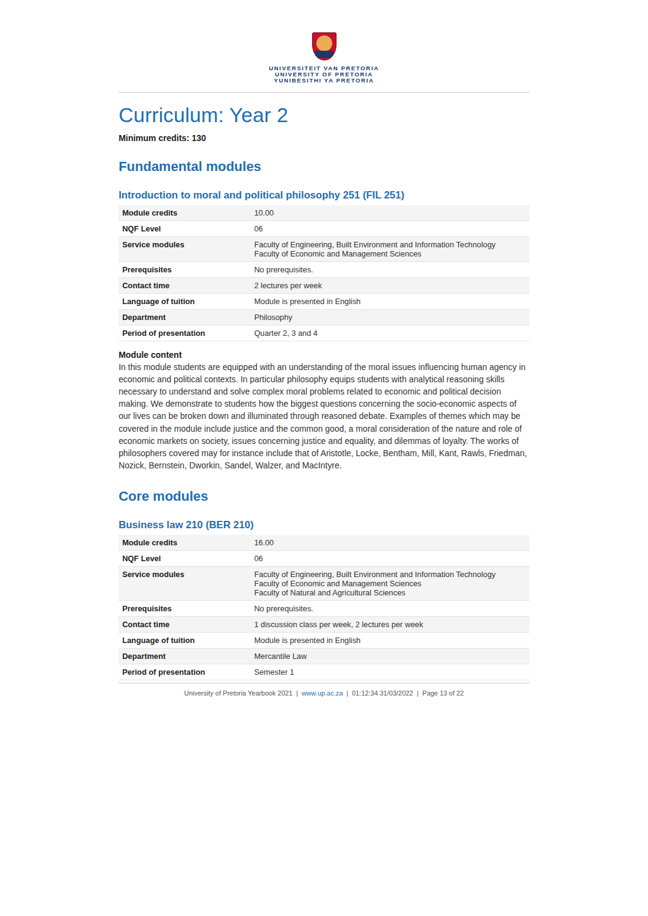Universiteit van Pretoria University of Pretoria Yunibesithi ya Pretoria
Curriculum: Year 2
Minimum credits: 130
Fundamental modules
Introduction to moral and political philosophy 251 (FIL 251)
| Module credits | 10.00 |
| NQF Level | 06 |
| Service modules | Faculty of Engineering, Built Environment and Information Technology Faculty of Economic and Management Sciences |
| Prerequisites | No prerequisites. |
| Contact time | 2 lectures per week |
| Language of tuition | Module is presented in English |
| Department | Philosophy |
| Period of presentation | Quarter 2, 3 and 4 |
Module content
In this module students are equipped with an understanding of the moral issues influencing human agency in economic and political contexts. In particular philosophy equips students with analytical reasoning skills necessary to understand and solve complex moral problems related to economic and political decision making. We demonstrate to students how the biggest questions concerning the socio-economic aspects of our lives can be broken down and illuminated through reasoned debate. Examples of themes which may be covered in the module include justice and the common good, a moral consideration of the nature and role of economic markets on society, issues concerning justice and equality, and dilemmas of loyalty. The works of philosophers covered may for instance include that of Aristotle, Locke, Bentham, Mill, Kant, Rawls, Friedman, Nozick, Bernstein, Dworkin, Sandel, Walzer, and MacIntyre.
Core modules
Business law 210 (BER 210)
| Module credits | 16.00 |
| NQF Level | 06 |
| Service modules | Faculty of Engineering, Built Environment and Information Technology Faculty of Economic and Management Sciences Faculty of Natural and Agricultural Sciences |
| Prerequisites | No prerequisites. |
| Contact time | 1 discussion class per week, 2 lectures per week |
| Language of tuition | Module is presented in English |
| Department | Mercantile Law |
| Period of presentation | Semester 1 |
University of Pretoria Yearbook 2021 | www.up.ac.za | 01:12:34 31/03/2022 | Page 13 of 22